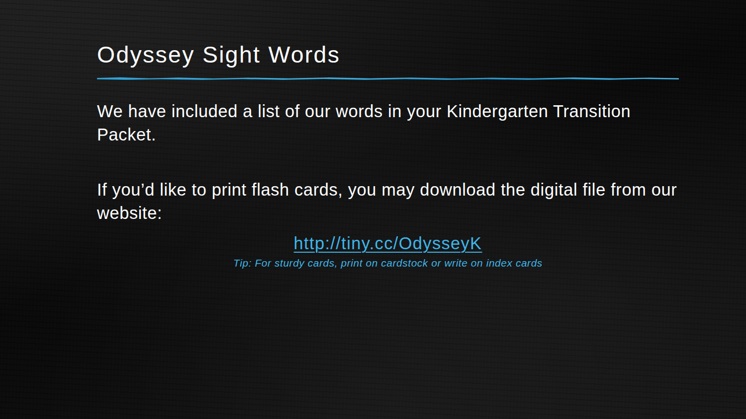Odyssey Sight Words
We have included a list of our words in your Kindergarten Transition Packet.
If you’d like to print flash cards, you may download the digital file from our website:
http://tiny.cc/OdysseyK
Tip: For sturdy cards, print on cardstock or write on index cards